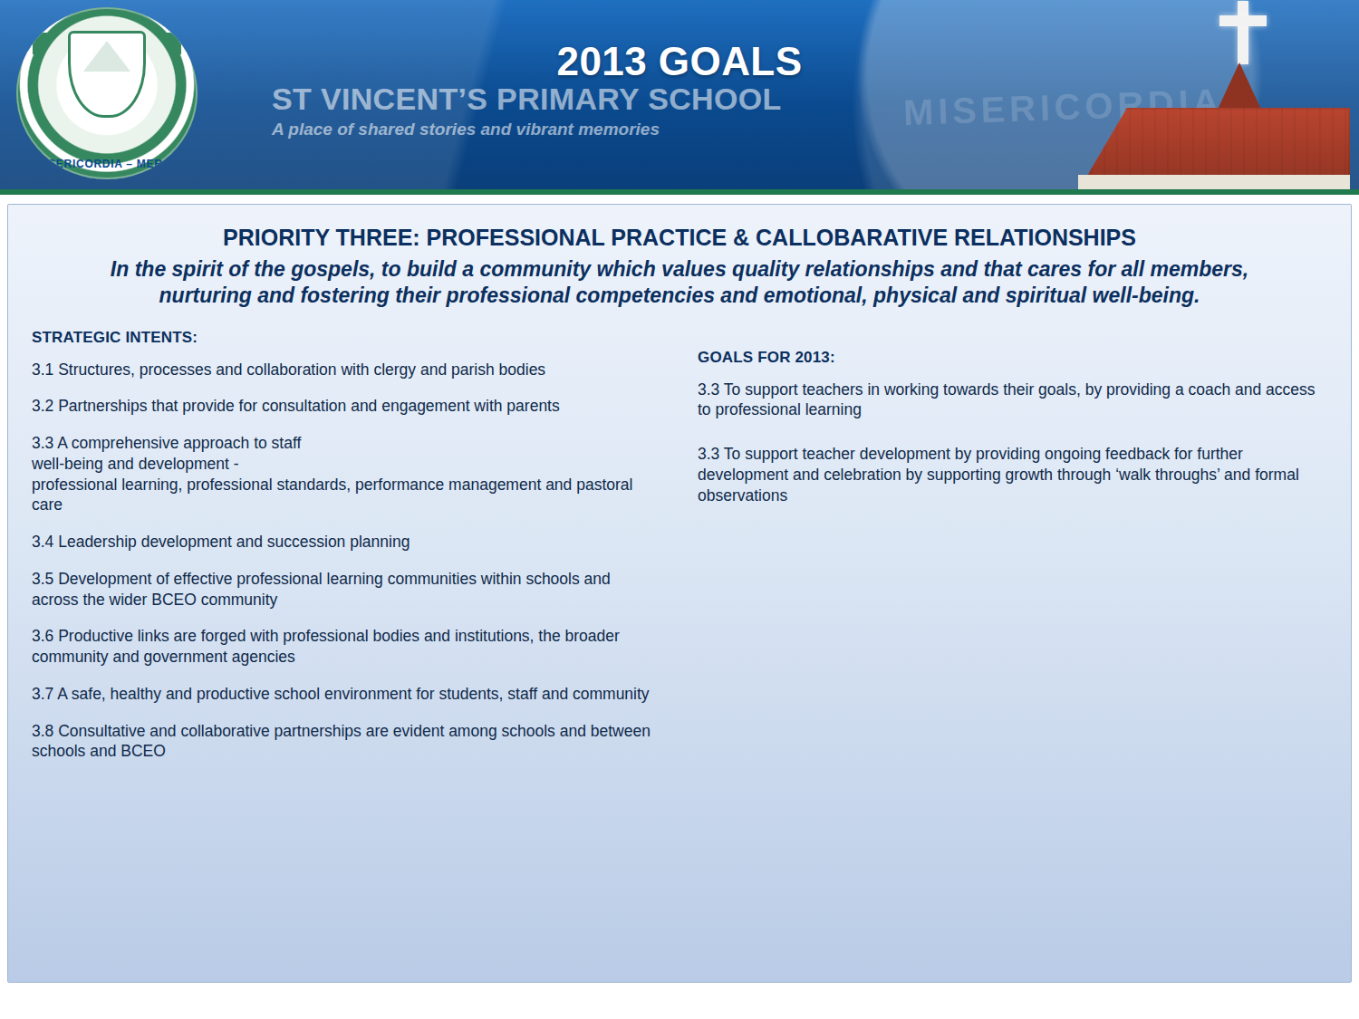Misericordia – Mercy
2013 GOALS
ST VINCENT’S PRIMARY SCHOOL
A place of shared stories and vibrant memories
MISERICORDIA
PRIORITY THREE: PROFESSIONAL PRACTICE & CALLOBARATIVE RELATIONSHIPS
In the spirit of the gospels, to build a community which values quality relationships and that cares for all members, nurturing and fostering their professional competencies and emotional, physical and spiritual well-being.
STRATEGIC INTENTS:
3.1 Structures, processes and collaboration with clergy and parish bodies
3.2 Partnerships that provide for consultation and engagement with parents
3.3 A comprehensive approach to staff
well-being and development -
professional learning, professional standards, performance management and pastoral care
3.4 Leadership development and succession planning
3.5 Development of effective professional learning communities within schools and across the wider BCEO community
3.6 Productive links are forged with professional bodies and institutions, the broader community and government agencies
3.7 A safe, healthy and productive school environment for students, staff and community
3.8 Consultative and collaborative partnerships are evident among schools and between schools and BCEO
GOALS FOR 2013:
3.3 To support teachers in working towards their goals, by providing a coach and access to professional learning
3.3 To support teacher development by providing ongoing feedback for further development and celebration by supporting growth through ‘walk throughs’ and formal observations